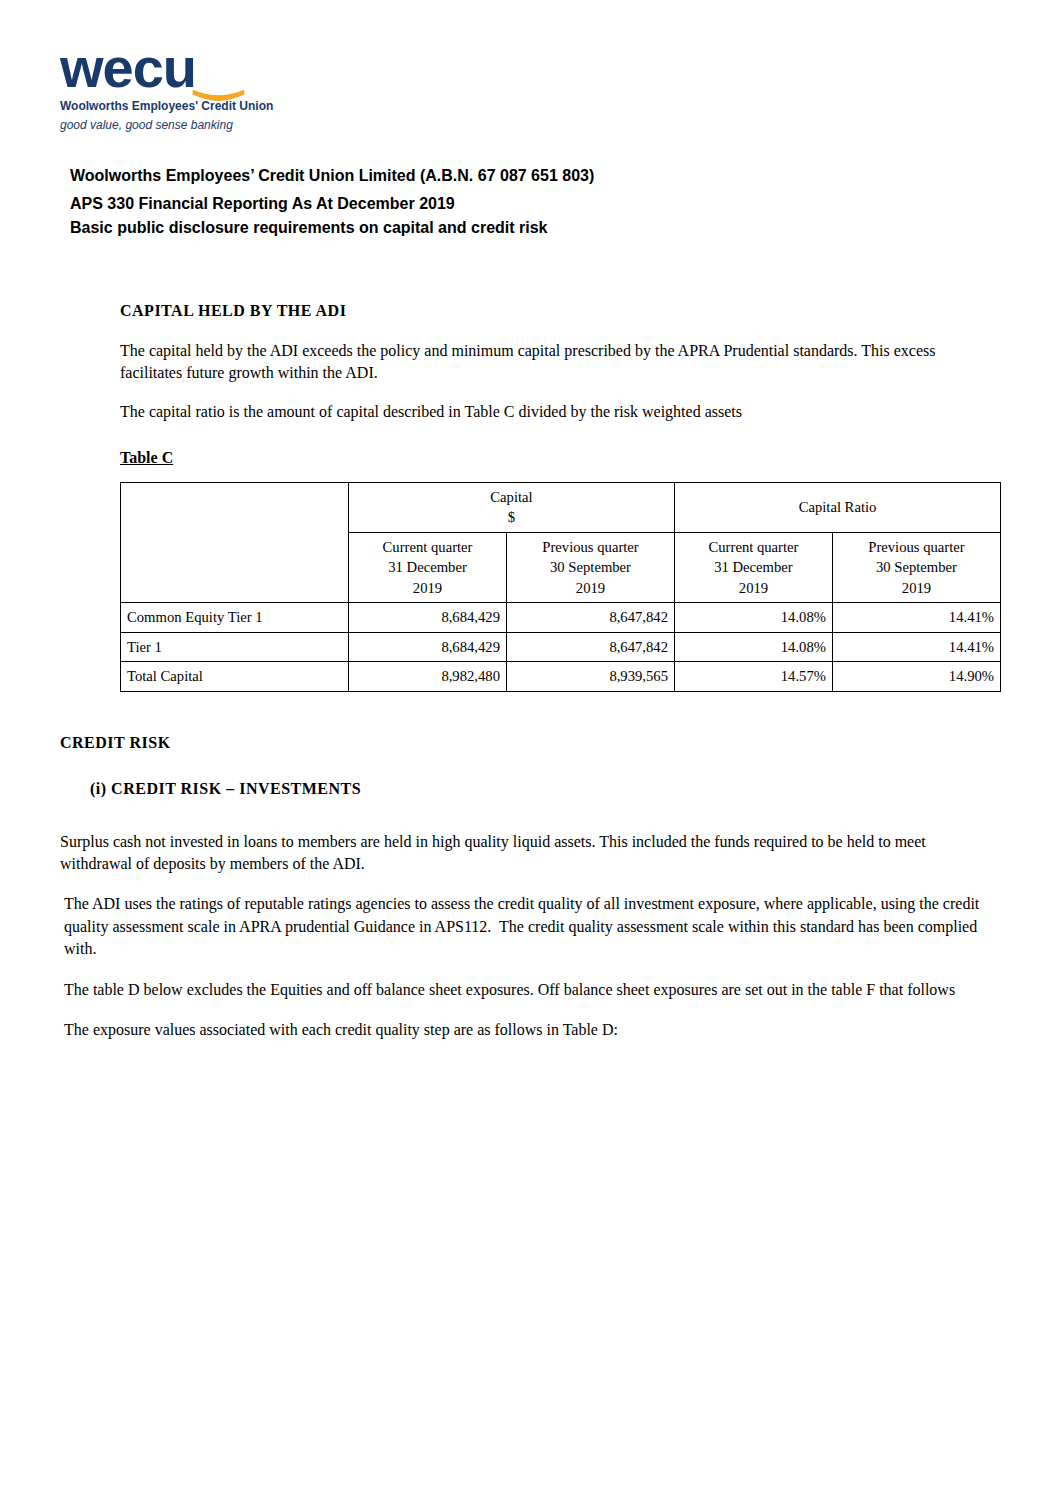wecu‿
Woolworths Employees' Credit Union
good value, good sense banking
Woolworths Employees’ Credit Union Limited (A.B.N. 67 087 651 803)
APS 330 Financial Reporting As At December 2019
Basic public disclosure requirements on capital and credit risk
CAPITAL HELD BY THE ADI
The capital held by the ADI exceeds the policy and minimum capital prescribed by the APRA Prudential standards. This excess facilitates future growth within the ADI.
The capital ratio is the amount of capital described in Table C divided by the risk weighted assets
Table C
| | Capital $ | Capital Ratio |
| --- | --- | --- |
| Current quarter 31 December 2019 | Previous quarter 30 September 2019 | Current quarter 31 December 2019 | Previous quarter 30 September 2019 |
| Common Equity Tier 1 | 8,684,429 | 8,647,842 | 14.08% | 14.41% |
| Tier 1 | 8,684,429 | 8,647,842 | 14.08% | 14.41% |
| Total Capital | 8,982,480 | 8,939,565 | 14.57% | 14.90% |
CREDIT RISK
(i) CREDIT RISK – INVESTMENTS
Surplus cash not invested in loans to members are held in high quality liquid assets. This included the funds required to be held to meet withdrawal of deposits by members of the ADI.
The ADI uses the ratings of reputable ratings agencies to assess the credit quality of all investment exposure, where applicable, using the credit quality assessment scale in APRA prudential Guidance in APS112. The credit quality assessment scale within this standard has been complied with.
The table D below excludes the Equities and off balance sheet exposures. Off balance sheet exposures are set out in the table F that follows
The exposure values associated with each credit quality step are as follows in Table D: